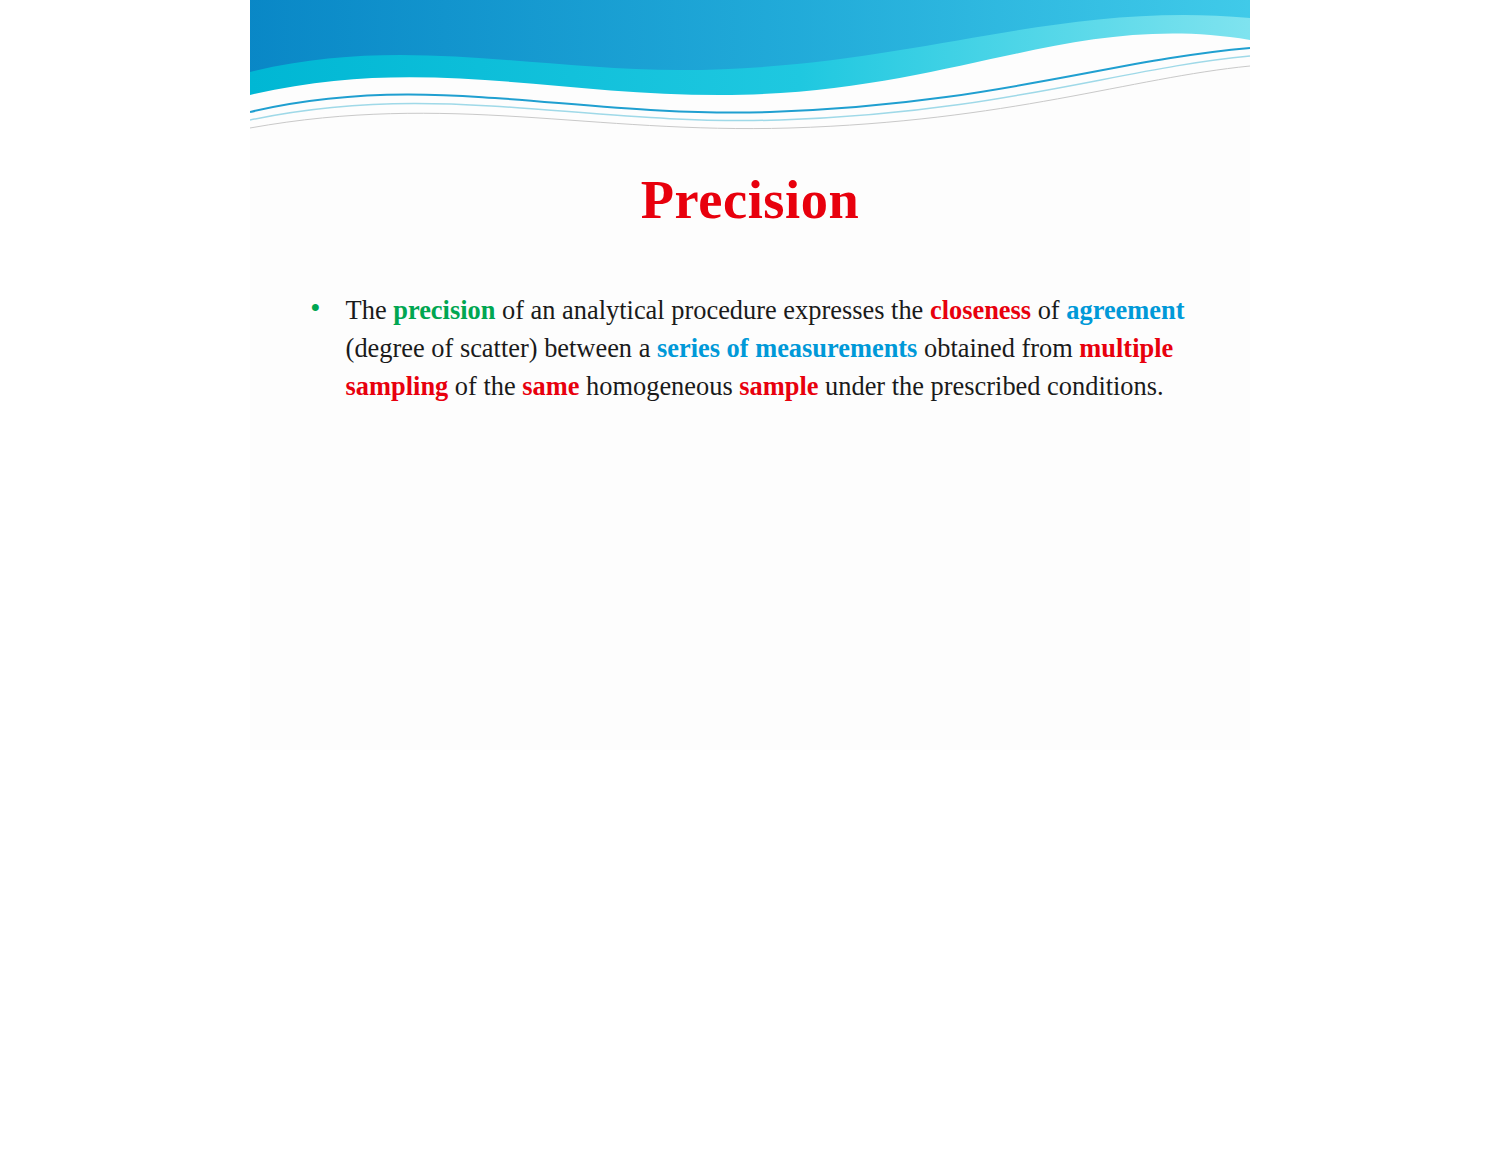Precision
The precision of an analytical procedure expresses the closeness of agreement (degree of scatter) between a series of measurements obtained from multiple sampling of the same homogeneous sample under the prescribed conditions.